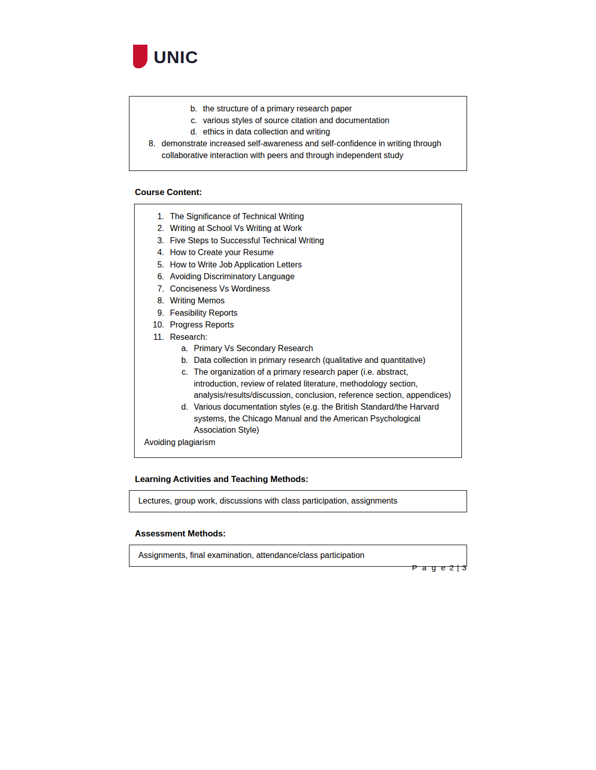UNIC
the structure of a primary research paper
various styles of source citation and documentation
ethics in data collection and writing
demonstrate increased self-awareness and self-confidence in writing through collaborative interaction with peers and through independent study
Course Content:
The Significance of Technical Writing
Writing at School Vs Writing at Work
Five Steps to Successful Technical Writing
How to Create your Resume
How to Write Job Application Letters
Avoiding Discriminatory Language
Conciseness Vs Wordiness
Writing Memos
Feasibility Reports
Progress Reports
Research:
Primary Vs Secondary Research
Data collection in primary research (qualitative and quantitative)
The organization of a primary research paper (i.e. abstract, introduction, review of related literature, methodology section, analysis/results/discussion, conclusion, reference section, appendices)
Various documentation styles (e.g. the British Standard/the Harvard systems, the Chicago Manual and the American Psychological Association Style)
Avoiding plagiarism
Learning Activities and Teaching Methods:
Lectures, group work, discussions with class participation, assignments
Assessment Methods:
Assignments, final examination, attendance/class participation
P a g e 2 | 3